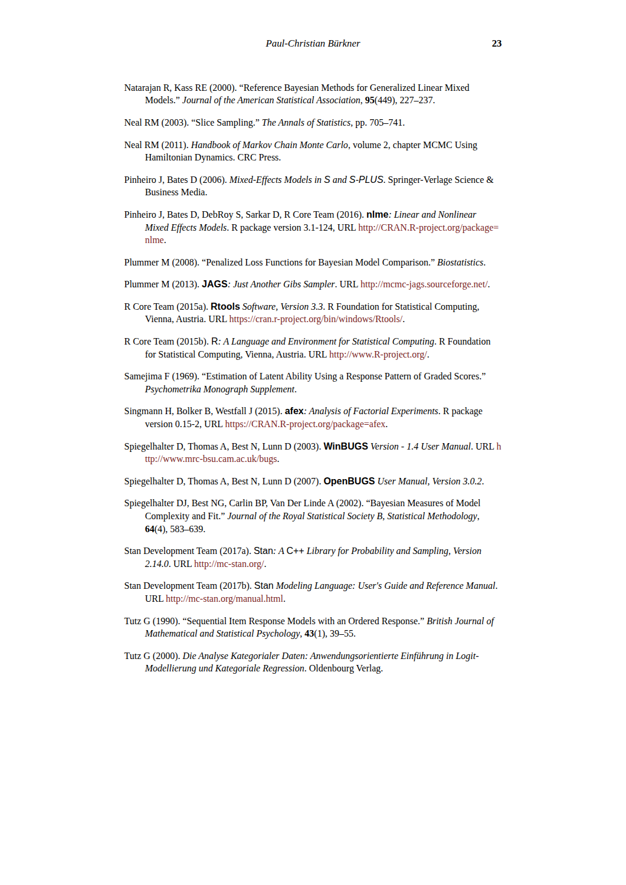Paul-Christian Bürkner 23
Natarajan R, Kass RE (2000). “Reference Bayesian Methods for Generalized Linear Mixed Models.” Journal of the American Statistical Association, 95(449), 227–237.
Neal RM (2003). “Slice Sampling.” The Annals of Statistics, pp. 705–741.
Neal RM (2011). Handbook of Markov Chain Monte Carlo, volume 2, chapter MCMC Using Hamiltonian Dynamics. CRC Press.
Pinheiro J, Bates D (2006). Mixed-Effects Models in S and S-PLUS. Springer-Verlage Science & Business Media.
Pinheiro J, Bates D, DebRoy S, Sarkar D, R Core Team (2016). nlme: Linear and Nonlinear Mixed Effects Models. R package version 3.1-124, URL http://CRAN.R-project.org/package=nlme.
Plummer M (2008). “Penalized Loss Functions for Bayesian Model Comparison.” Biostatistics.
Plummer M (2013). JAGS: Just Another Gibs Sampler. URL http://mcmc-jags.sourceforge.net/.
R Core Team (2015a). Rtools Software, Version 3.3. R Foundation for Statistical Computing, Vienna, Austria. URL https://cran.r-project.org/bin/windows/Rtools/.
R Core Team (2015b). R: A Language and Environment for Statistical Computing. R Foundation for Statistical Computing, Vienna, Austria. URL http://www.R-project.org/.
Samejima F (1969). “Estimation of Latent Ability Using a Response Pattern of Graded Scores.” Psychometrika Monograph Supplement.
Singmann H, Bolker B, Westfall J (2015). afex: Analysis of Factorial Experiments. R package version 0.15-2, URL https://CRAN.R-project.org/package=afex.
Spiegelhalter D, Thomas A, Best N, Lunn D (2003). WinBUGS Version - 1.4 User Manual. URL http://www.mrc-bsu.cam.ac.uk/bugs.
Spiegelhalter D, Thomas A, Best N, Lunn D (2007). OpenBUGS User Manual, Version 3.0.2.
Spiegelhalter DJ, Best NG, Carlin BP, Van Der Linde A (2002). “Bayesian Measures of Model Complexity and Fit.” Journal of the Royal Statistical Society B, Statistical Methodology, 64(4), 583–639.
Stan Development Team (2017a). Stan: A C++ Library for Probability and Sampling, Version 2.14.0. URL http://mc-stan.org/.
Stan Development Team (2017b). Stan Modeling Language: User's Guide and Reference Manual. URL http://mc-stan.org/manual.html.
Tutz G (1990). “Sequential Item Response Models with an Ordered Response.” British Journal of Mathematical and Statistical Psychology, 43(1), 39–55.
Tutz G (2000). Die Analyse Kategorialer Daten: Anwendungsorientierte Einführung in Logit-Modellierung und Kategoriale Regression. Oldenbourg Verlag.